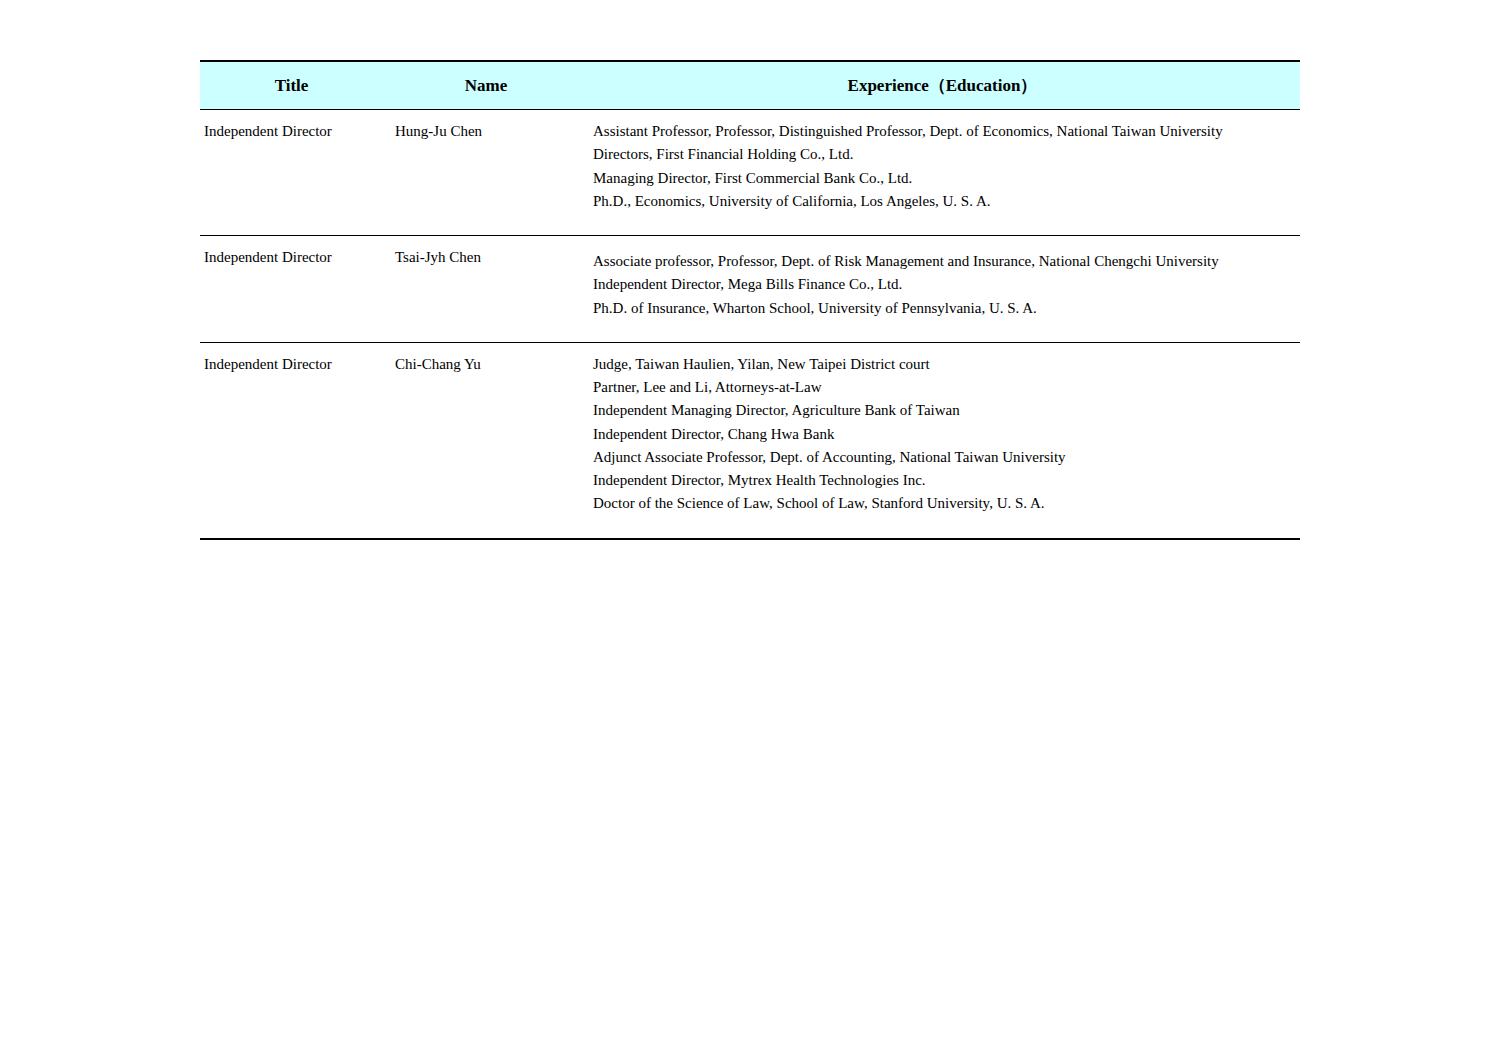| Title | Name | Experience（Education） |
| --- | --- | --- |
| Independent Director | Hung-Ju Chen | Assistant Professor, Professor, Distinguished Professor, Dept. of Economics, National Taiwan University Directors, First Financial Holding Co., Ltd. Managing Director, First Commercial Bank Co., Ltd. Ph.D., Economics, University of California, Los Angeles, U. S. A. |
| Independent Director | Tsai-Jyh Chen | Associate professor, Professor, Dept. of Risk Management and Insurance, National Chengchi University Independent Director, Mega Bills Finance Co., Ltd. Ph.D. of Insurance, Wharton School, University of Pennsylvania, U. S. A. |
| Independent Director | Chi-Chang Yu | Judge, Taiwan Haulien, Yilan, New Taipei District court Partner, Lee and Li, Attorneys-at-Law Independent Managing Director, Agriculture Bank of Taiwan Independent Director, Chang Hwa Bank Adjunct Associate Professor, Dept. of Accounting, National Taiwan University Independent Director, Mytrex Health Technologies Inc. Doctor of the Science of Law, School of Law, Stanford University, U. S. A. |